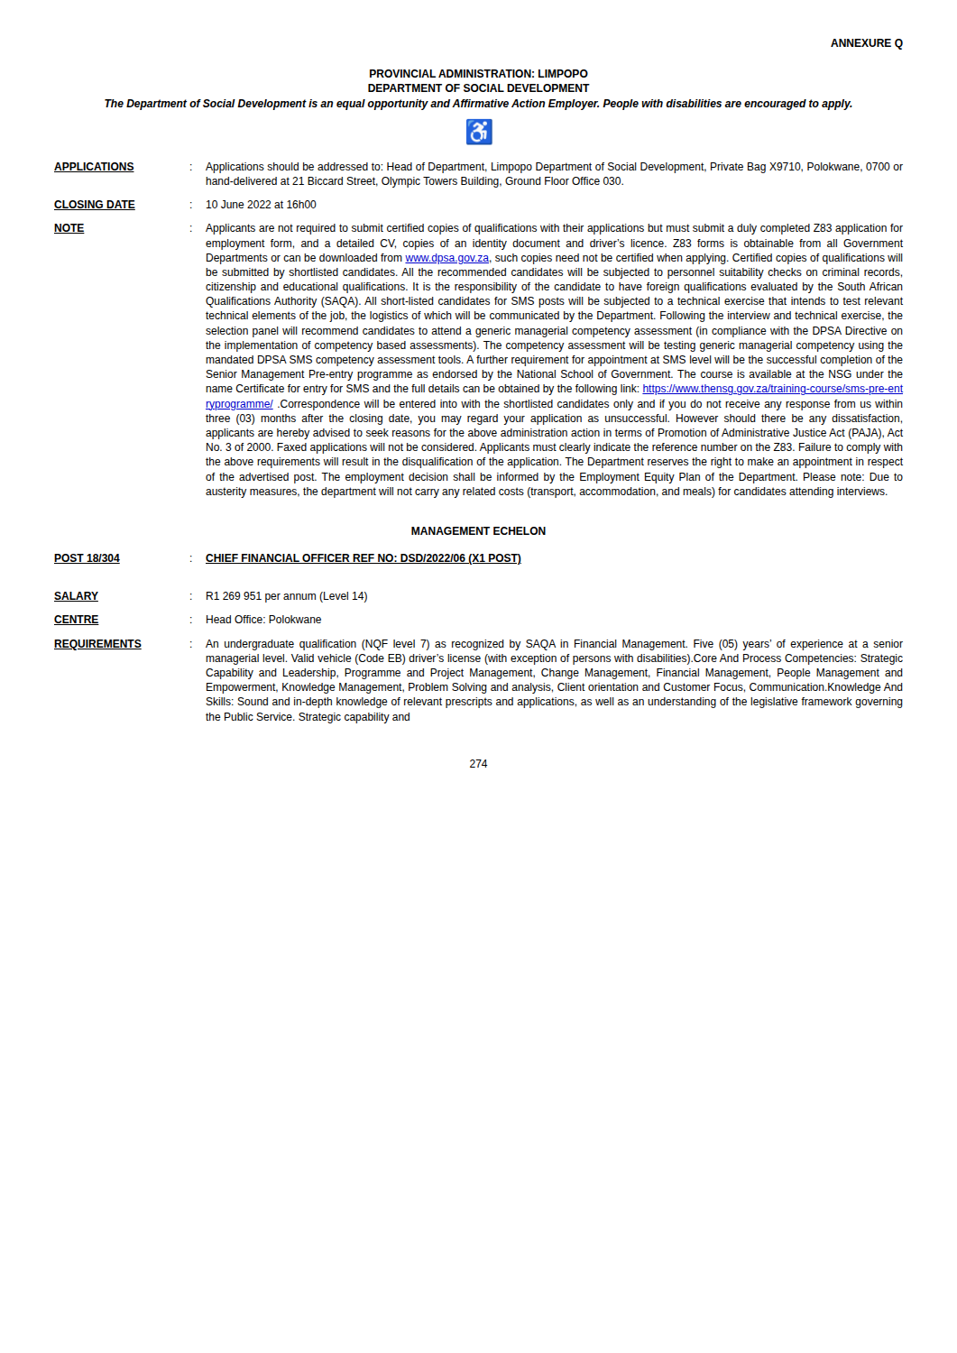ANNEXURE Q
PROVINCIAL ADMINISTRATION: LIMPOPO
DEPARTMENT OF SOCIAL DEVELOPMENT
The Department of Social Development is an equal opportunity and Affirmative Action Employer. People with disabilities are encouraged to apply.
♿
| APPLICATIONS | : | Applications should be addressed to: Head of Department, Limpopo Department of Social Development, Private Bag X9710, Polokwane, 0700 or hand-delivered at 21 Biccard Street, Olympic Towers Building, Ground Floor Office 030. |
| CLOSING DATE | : | 10 June 2022 at 16h00 |
| NOTE | : | Applicants are not required to submit certified copies of qualifications with their applications but must submit a duly completed Z83 application for employment form, and a detailed CV, copies of an identity document and driver’s licence. Z83 forms is obtainable from all Government Departments or can be downloaded from www.dpsa.gov.za , such copies need not be certified when applying. Certified copies of qualifications will be submitted by shortlisted candidates. All the recommended candidates will be subjected to personnel suitability checks on criminal records, citizenship and educational qualifications. It is the responsibility of the candidate to have foreign qualifications evaluated by the South African Qualifications Authority (SAQA). All short-listed candidates for SMS posts will be subjected to a technical exercise that intends to test relevant technical elements of the job, the logistics of which will be communicated by the Department. Following the interview and technical exercise, the selection panel will recommend candidates to attend a generic managerial competency assessment (in compliance with the DPSA Directive on the implementation of competency based assessments). The competency assessment will be testing generic managerial competency using the mandated DPSA SMS competency assessment tools. A further requirement for appointment at SMS level will be the successful completion of the Senior Management Pre-entry programme as endorsed by the National School of Government. The course is available at the NSG under the name Certificate for entry for SMS and the full details can be obtained by the following link: https://www.thensg.gov.za/training-course/sms-pre-entryprogramme/ .Correspondence will be entered into with the shortlisted candidates only and if you do not receive any response from us within three (03) months after the closing date, you may regard your application as unsuccessful. However should there be any dissatisfaction, applicants are hereby advised to seek reasons for the above administration action in terms of Promotion of Administrative Justice Act (PAJA), Act No. 3 of 2000. Faxed applications will not be considered. Applicants must clearly indicate the reference number on the Z83. Failure to comply with the above requirements will result in the disqualification of the application. The Department reserves the right to make an appointment in respect of the advertised post. The employment decision shall be informed by the Employment Equity Plan of the Department. Please note: Due to austerity measures, the department will not carry any related costs (transport, accommodation, and meals) for candidates attending interviews. |
MANAGEMENT ECHELON
| POST 18/304 | : | CHIEF FINANCIAL OFFICER REF NO: DSD/2022/06 (X1 POST) |
| SALARY | : | R1 269 951 per annum (Level 14) |
| CENTRE | : | Head Office: Polokwane |
| REQUIREMENTS | : | An undergraduate qualification (NQF level 7) as recognized by SAQA in Financial Management. Five (05) years’ of experience at a senior managerial level. Valid vehicle (Code EB) driver’s license (with exception of persons with disabilities).Core And Process Competencies: Strategic Capability and Leadership, Programme and Project Management, Change Management, Financial Management, People Management and Empowerment, Knowledge Management, Problem Solving and analysis, Client orientation and Customer Focus, Communication.Knowledge And Skills: Sound and in-depth knowledge of relevant prescripts and applications, as well as an understanding of the legislative framework governing the Public Service. Strategic capability and |
274